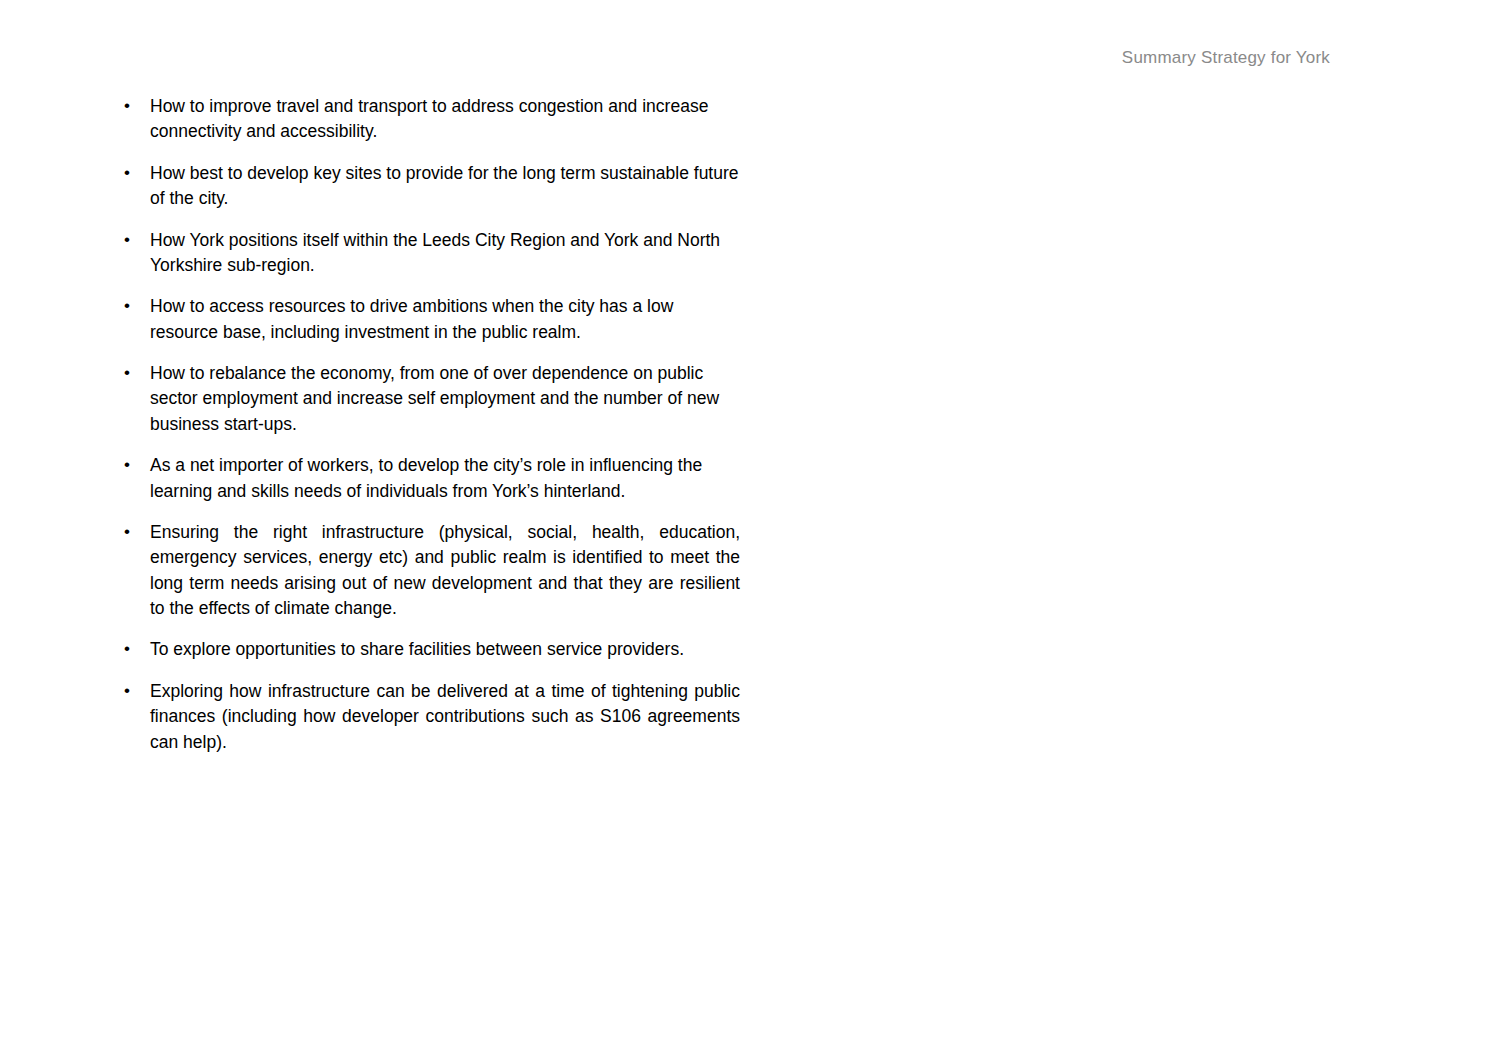Summary Strategy for York
How to improve travel and transport to address congestion and increase connectivity and accessibility.
How best to develop key sites to provide for the long term sustainable future of the city.
How York positions itself within the Leeds City Region and York and North Yorkshire sub-region.
How to access resources to drive ambitions when the city has a low resource base, including investment in the public realm.
How to rebalance the economy, from one of over dependence on public sector employment and increase self employment and the number of new business start-ups.
As a net importer of workers, to develop the city’s role in influencing the learning and skills needs of individuals from York’s hinterland.
Ensuring the right infrastructure (physical, social, health, education, emergency services, energy etc) and public realm is identified to meet the long term needs arising out of new development and that they are resilient to the effects of climate change.
To explore opportunities to share facilities between service providers.
Exploring how infrastructure can be delivered at a time of tightening public finances (including how developer contributions such as S106 agreements can help).